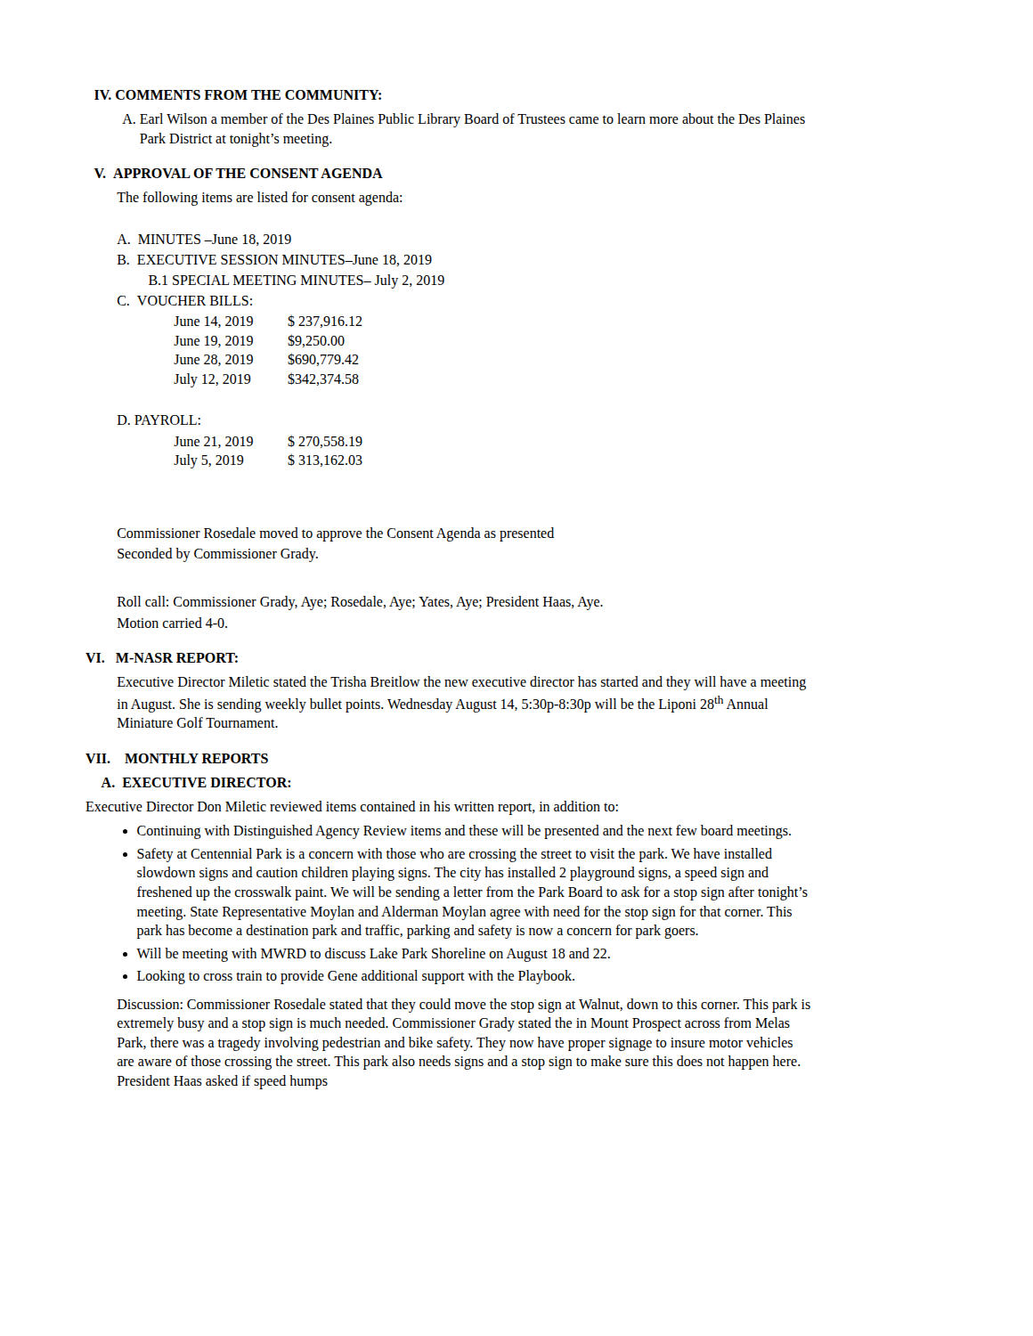IV. COMMENTS FROM THE COMMUNITY:
Earl Wilson a member of the Des Plaines Public Library Board of Trustees came to learn more about the Des Plaines Park District at tonight’s meeting.
V. APPROVAL OF THE CONSENT AGENDA
The following items are listed for consent agenda:
A. MINUTES –June 18, 2019
B. EXECUTIVE SESSION MINUTES–June 18, 2019
B.1 SPECIAL MEETING MINUTES– July 2, 2019
C. VOUCHER BILLS:
| June 14, 2019 | $ 237,916.12 |
| June 19, 2019 | $9,250.00 |
| June 28, 2019 | $690,779.42 |
| July 12, 2019 | $342,374.58 |
D. PAYROLL:
| June 21, 2019 | $ 270,558.19 |
| July 5, 2019 | $ 313,162.03 |
Commissioner Rosedale moved to approve the Consent Agenda as presented
Seconded by Commissioner Grady.
Roll call: Commissioner Grady, Aye; Rosedale, Aye; Yates, Aye; President Haas, Aye.
Motion carried 4-0.
VI. M-NASR REPORT:
Executive Director Miletic stated the Trisha Breitlow the new executive director has started and they will have a meeting in August. She is sending weekly bullet points. Wednesday August 14, 5:30p-8:30p will be the Liponi 28th Annual Miniature Golf Tournament.
VII. MONTHLY REPORTS
A. EXECUTIVE DIRECTOR:
Executive Director Don Miletic reviewed items contained in his written report, in addition to:
Continuing with Distinguished Agency Review items and these will be presented and the next few board meetings.
Safety at Centennial Park is a concern with those who are crossing the street to visit the park. We have installed slowdown signs and caution children playing signs. The city has installed 2 playground signs, a speed sign and freshened up the crosswalk paint. We will be sending a letter from the Park Board to ask for a stop sign after tonight’s meeting. State Representative Moylan and Alderman Moylan agree with need for the stop sign for that corner. This park has become a destination park and traffic, parking and safety is now a concern for park goers.
Will be meeting with MWRD to discuss Lake Park Shoreline on August 18 and 22.
Looking to cross train to provide Gene additional support with the Playbook.
Discussion: Commissioner Rosedale stated that they could move the stop sign at Walnut, down to this corner. This park is extremely busy and a stop sign is much needed. Commissioner Grady stated the in Mount Prospect across from Melas Park, there was a tragedy involving pedestrian and bike safety. They now have proper signage to insure motor vehicles are aware of those crossing the street. This park also needs signs and a stop sign to make sure this does not happen here. President Haas asked if speed humps